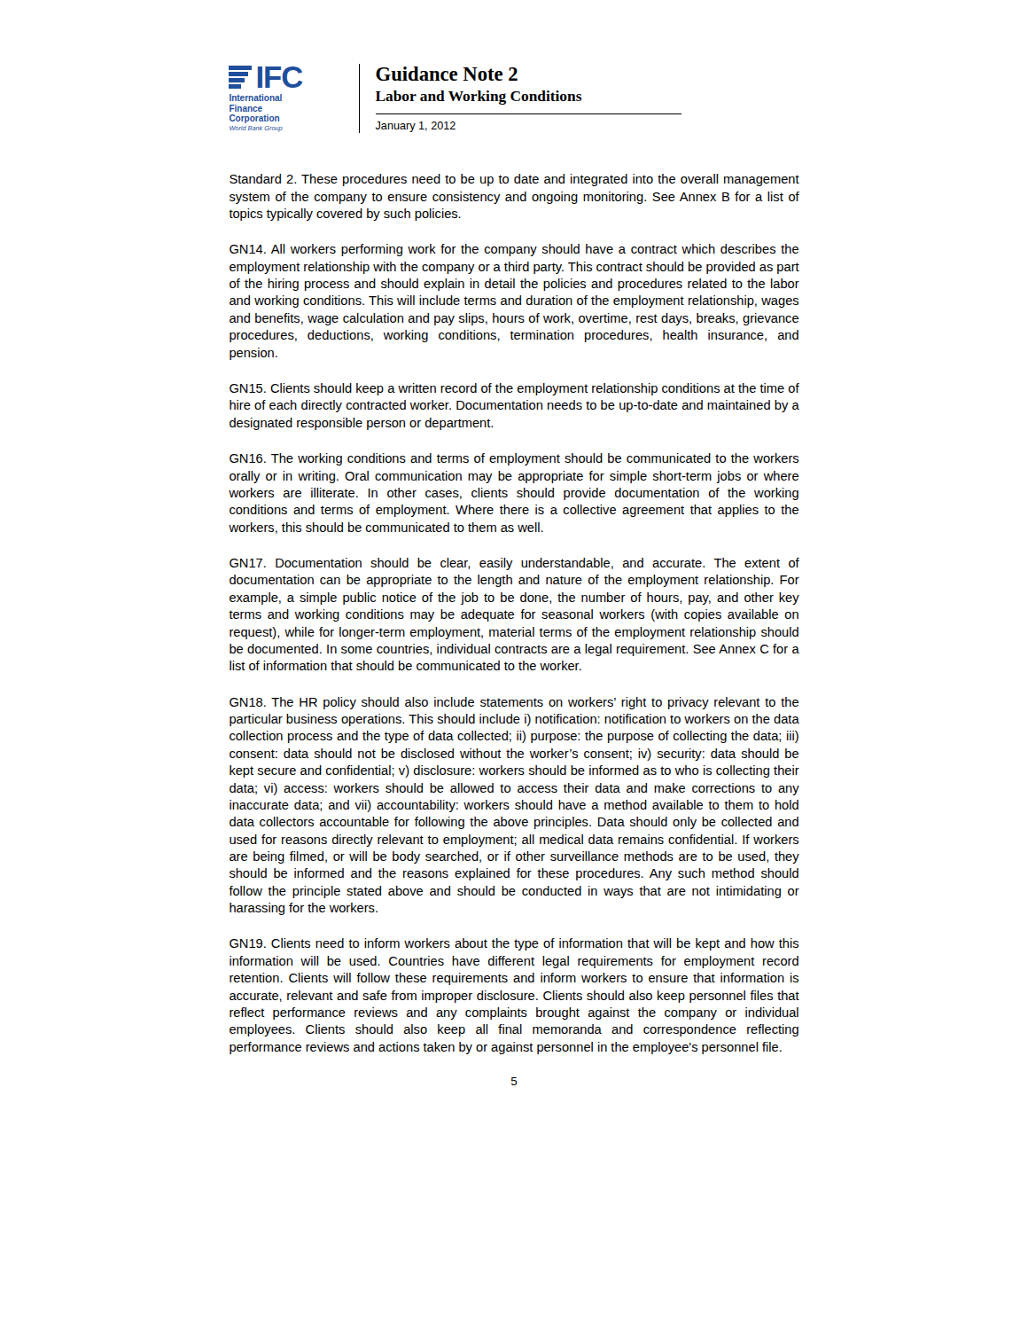IFC
International
Finance
Corporation
World Bank Group
Guidance Note 2
Labor and Working Conditions
January 1, 2012
Standard 2. These procedures need to be up to date and integrated into the overall management system of the company to ensure consistency and ongoing monitoring. See Annex B for a list of topics typically covered by such policies.
GN14. All workers performing work for the company should have a contract which describes the employment relationship with the company or a third party. This contract should be provided as part of the hiring process and should explain in detail the policies and procedures related to the labor and working conditions. This will include terms and duration of the employment relationship, wages and benefits, wage calculation and pay slips, hours of work, overtime, rest days, breaks, grievance procedures, deductions, working conditions, termination procedures, health insurance, and pension.
GN15. Clients should keep a written record of the employment relationship conditions at the time of hire of each directly contracted worker. Documentation needs to be up-to-date and maintained by a designated responsible person or department.
GN16. The working conditions and terms of employment should be communicated to the workers orally or in writing. Oral communication may be appropriate for simple short-term jobs or where workers are illiterate. In other cases, clients should provide documentation of the working conditions and terms of employment. Where there is a collective agreement that applies to the workers, this should be communicated to them as well.
GN17. Documentation should be clear, easily understandable, and accurate. The extent of documentation can be appropriate to the length and nature of the employment relationship. For example, a simple public notice of the job to be done, the number of hours, pay, and other key terms and working conditions may be adequate for seasonal workers (with copies available on request), while for longer-term employment, material terms of the employment relationship should be documented. In some countries, individual contracts are a legal requirement. See Annex C for a list of information that should be communicated to the worker.
GN18. The HR policy should also include statements on workers’ right to privacy relevant to the particular business operations. This should include i) notification: notification to workers on the data collection process and the type of data collected; ii) purpose: the purpose of collecting the data; iii) consent: data should not be disclosed without the worker’s consent; iv) security: data should be kept secure and confidential; v) disclosure: workers should be informed as to who is collecting their data; vi) access: workers should be allowed to access their data and make corrections to any inaccurate data; and vii) accountability: workers should have a method available to them to hold data collectors accountable for following the above principles. Data should only be collected and used for reasons directly relevant to employment; all medical data remains confidential. If workers are being filmed, or will be body searched, or if other surveillance methods are to be used, they should be informed and the reasons explained for these procedures. Any such method should follow the principle stated above and should be conducted in ways that are not intimidating or harassing for the workers.
GN19. Clients need to inform workers about the type of information that will be kept and how this information will be used. Countries have different legal requirements for employment record retention. Clients will follow these requirements and inform workers to ensure that information is accurate, relevant and safe from improper disclosure. Clients should also keep personnel files that reflect performance reviews and any complaints brought against the company or individual employees. Clients should also keep all final memoranda and correspondence reflecting performance reviews and actions taken by or against personnel in the employee's personnel file.
5